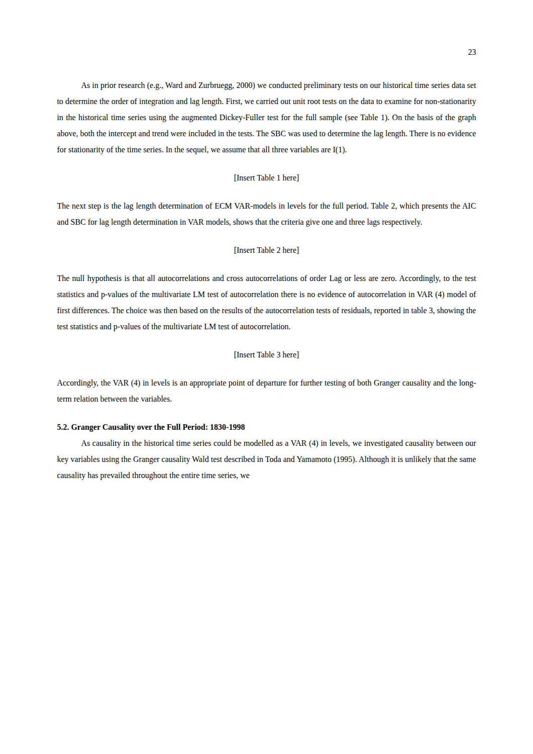23
As in prior research (e.g., Ward and Zurbruegg, 2000) we conducted preliminary tests on our historical time series data set to determine the order of integration and lag length. First, we carried out unit root tests on the data to examine for non-stationarity in the historical time series using the augmented Dickey-Fuller test for the full sample (see Table 1). On the basis of the graph above, both the intercept and trend were included in the tests. The SBC was used to determine the lag length. There is no evidence for stationarity of the time series. In the sequel, we assume that all three variables are I(1).
[Insert Table 1 here]
The next step is the lag length determination of ECM VAR-models in levels for the full period. Table 2, which presents the AIC and SBC for lag length determination in VAR models, shows that the criteria give one and three lags respectively.
[Insert Table 2 here]
The null hypothesis is that all autocorrelations and cross autocorrelations of order Lag or less are zero. Accordingly, to the test statistics and p-values of the multivariate LM test of autocorrelation there is no evidence of autocorrelation in VAR (4) model of first differences. The choice was then based on the results of the autocorrelation tests of residuals, reported in table 3, showing the test statistics and p-values of the multivariate LM test of autocorrelation.
[Insert Table 3 here]
Accordingly, the VAR (4) in levels is an appropriate point of departure for further testing of both Granger causality and the long-term relation between the variables.
5.2. Granger Causality over the Full Period: 1830-1998
As causality in the historical time series could be modelled as a VAR (4) in levels, we investigated causality between our key variables using the Granger causality Wald test described in Toda and Yamamoto (1995). Although it is unlikely that the same causality has prevailed throughout the entire time series, we